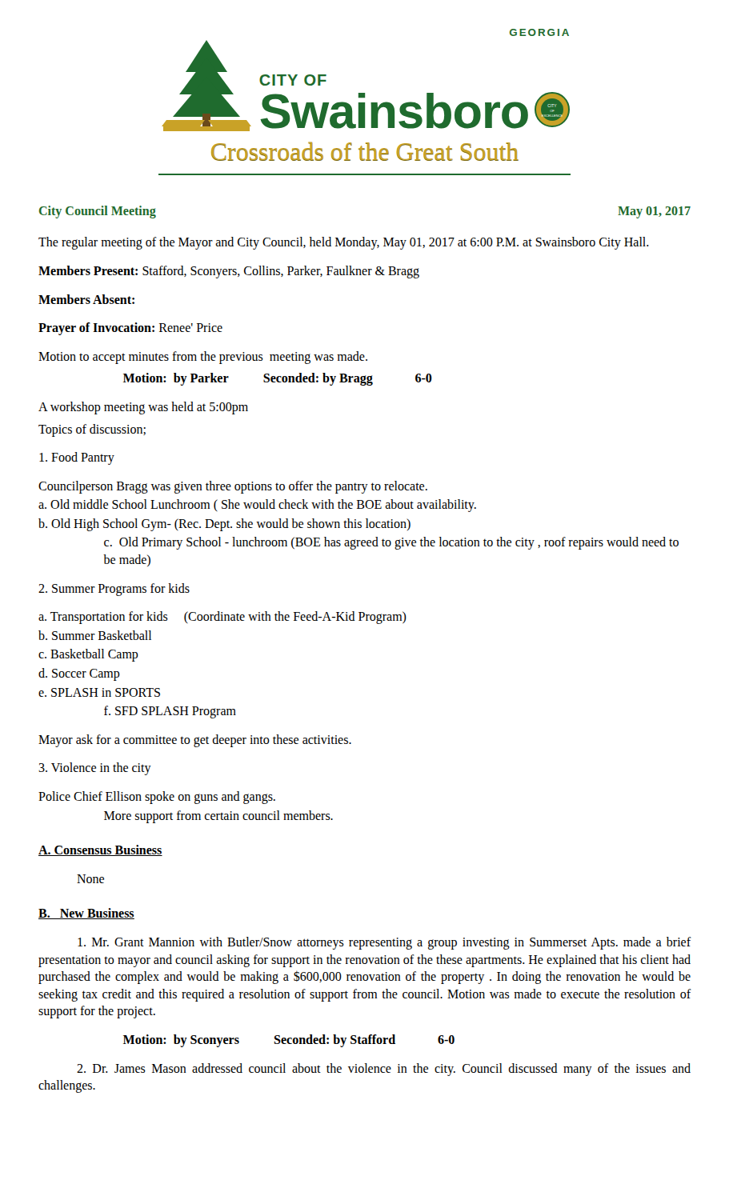GEORGIA
CITY OF Swainsboro
CITY OF EXCELLENCE
Crossroads of the Great South
City Council Meeting May 01, 2017
The regular meeting of the Mayor and City Council, held Monday, May 01, 2017 at 6:00 P.M. at Swainsboro City Hall.
Members Present: Stafford, Sconyers, Collins, Parker, Faulkner & Bragg
Members Absent:
Prayer of Invocation: Renee' Price
Motion to accept minutes from the previous meeting was made.
Motion: by Parker Seconded: by Bragg 6-0
A workshop meeting was held at 5:00pm
Topics of discussion;
1. Food Pantry
Councilperson Bragg was given three options to offer the pantry to relocate.
a. Old middle School Lunchroom ( She would check with the BOE about availability.
b. Old High School Gym- (Rec. Dept. she would be shown this location)
c. Old Primary School - lunchroom (BOE has agreed to give the location to the city , roof repairs would need to be made)
2. Summer Programs for kids
a. Transportation for kids (Coordinate with the Feed-A-Kid Program)
b. Summer Basketball
c. Basketball Camp
d. Soccer Camp
e. SPLASH in SPORTS
f. SFD SPLASH Program
Mayor ask for a committee to get deeper into these activities.
3. Violence in the city
Police Chief Ellison spoke on guns and gangs.
More support from certain council members.
A. Consensus Business
None
B. New Business
1. Mr. Grant Mannion with Butler/Snow attorneys representing a group investing in Summerset Apts. made a brief presentation to mayor and council asking for support in the renovation of the these apartments. He explained that his client had purchased the complex and would be making a $600,000 renovation of the property . In doing the renovation he would be seeking tax credit and this required a resolution of support from the council. Motion was made to execute the resolution of support for the project.
Motion: by Sconyers Seconded: by Stafford 6-0
2. Dr. James Mason addressed council about the violence in the city. Council discussed many of the issues and challenges.